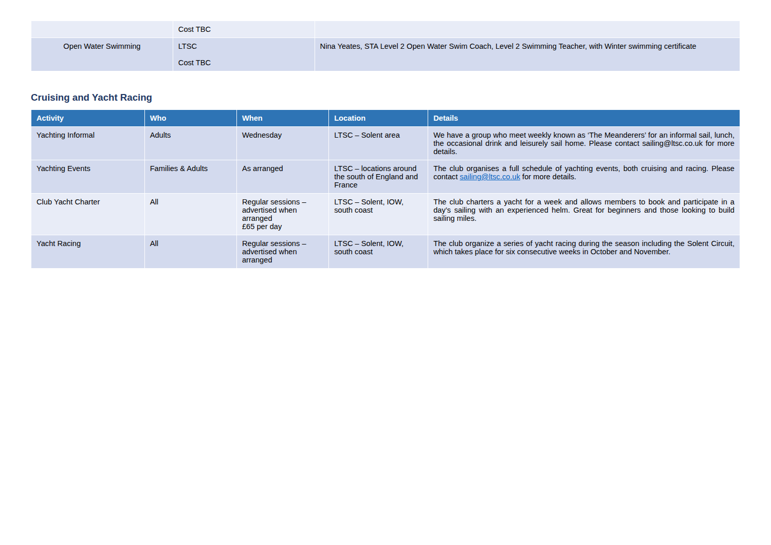| | Cost TBC | |
| Open Water Swimming | LTSC Cost TBC | Nina Yeates, STA Level 2 Open Water Swim Coach, Level 2 Swimming Teacher, with Winter swimming certificate |
Cruising and Yacht Racing
| Activity | Who | When | Location | Details |
| --- | --- | --- | --- | --- |
| Yachting Informal | Adults | Wednesday | LTSC – Solent area | We have a group who meet weekly known as ‘The Meanderers’ for an informal sail, lunch, the occasional drink and leisurely sail home. Please contact sailing@ltsc.co.uk for more details. |
| Yachting Events | Families & Adults | As arranged | LTSC – locations around the south of England and France | The club organises a full schedule of yachting events, both cruising and racing. Please contact sailing@ltsc.co.uk for more details. |
| Club Yacht Charter | All | Regular sessions – advertised when arranged £65 per day | LTSC – Solent, IOW, south coast | The club charters a yacht for a week and allows members to book and participate in a day’s sailing with an experienced helm. Great for beginners and those looking to build sailing miles. |
| Yacht Racing | All | Regular sessions – advertised when arranged | LTSC – Solent, IOW, south coast | The club organize a series of yacht racing during the season including the Solent Circuit, which takes place for six consecutive weeks in October and November. |